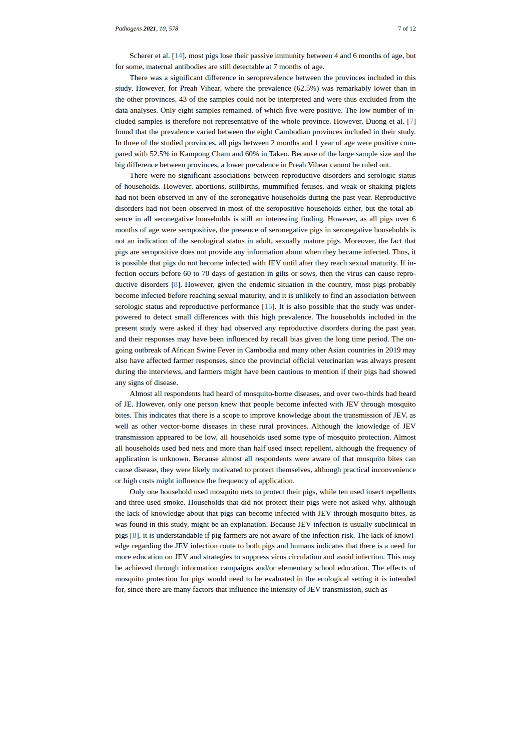Pathogens 2021, 10, 578 7 of 12
Scherer et al. [14], most pigs lose their passive immunity between 4 and 6 months of age, but for some, maternal antibodies are still detectable at 7 months of age.
There was a significant difference in seroprevalence between the provinces included in this study. However, for Preah Vihear, where the prevalence (62.5%) was remarkably lower than in the other provinces, 43 of the samples could not be interpreted and were thus excluded from the data analyses. Only eight samples remained, of which five were positive. The low number of included samples is therefore not representative of the whole province. However, Duong et al. [7] found that the prevalence varied between the eight Cambodian provinces included in their study. In three of the studied provinces, all pigs between 2 months and 1 year of age were positive compared with 52.5% in Kampong Cham and 60% in Takeo. Because of the large sample size and the big difference between provinces, a lower prevalence in Preah Vihear cannot be ruled out.
There were no significant associations between reproductive disorders and serologic status of households. However, abortions, stillbirths, mummified fetuses, and weak or shaking piglets had not been observed in any of the seronegative households during the past year. Reproductive disorders had not been observed in most of the seropositive households either, but the total absence in all seronegative households is still an interesting finding. However, as all pigs over 6 months of age were seropositive, the presence of seronegative pigs in seronegative households is not an indication of the serological status in adult, sexually mature pigs. Moreover, the fact that pigs are seropositive does not provide any information about when they became infected. Thus, it is possible that pigs do not become infected with JEV until after they reach sexual maturity. If infection occurs before 60 to 70 days of gestation in gilts or sows, then the virus can cause reproductive disorders [8]. However, given the endemic situation in the country, most pigs probably become infected before reaching sexual maturity, and it is unlikely to find an association between serologic status and reproductive performance [15]. It is also possible that the study was underpowered to detect small differences with this high prevalence. The households included in the present study were asked if they had observed any reproductive disorders during the past year, and their responses may have been influenced by recall bias given the long time period. The ongoing outbreak of African Swine Fever in Cambodia and many other Asian countries in 2019 may also have affected farmer responses, since the provincial official veterinarian was always present during the interviews, and farmers might have been cautious to mention if their pigs had showed any signs of disease.
Almost all respondents had heard of mosquito-borne diseases, and over two-thirds had heard of JE. However, only one person knew that people become infected with JEV through mosquito bites. This indicates that there is a scope to improve knowledge about the transmission of JEV, as well as other vector-borne diseases in these rural provinces. Although the knowledge of JEV transmission appeared to be low, all households used some type of mosquito protection. Almost all households used bed nets and more than half used insect repellent, although the frequency of application is unknown. Because almost all respondents were aware of that mosquito bites can cause disease, they were likely motivated to protect themselves, although practical inconvenience or high costs might influence the frequency of application.
Only one household used mosquito nets to protect their pigs, while ten used insect repellents and three used smoke. Households that did not protect their pigs were not asked why, although the lack of knowledge about that pigs can become infected with JEV through mosquito bites, as was found in this study, might be an explanation. Because JEV infection is usually subclinical in pigs [8], it is understandable if pig farmers are not aware of the infection risk. The lack of knowledge regarding the JEV infection route to both pigs and humans indicates that there is a need for more education on JEV and strategies to suppress virus circulation and avoid infection. This may be achieved through information campaigns and/or elementary school education. The effects of mosquito protection for pigs would need to be evaluated in the ecological setting it is intended for, since there are many factors that influence the intensity of JEV transmission, such as